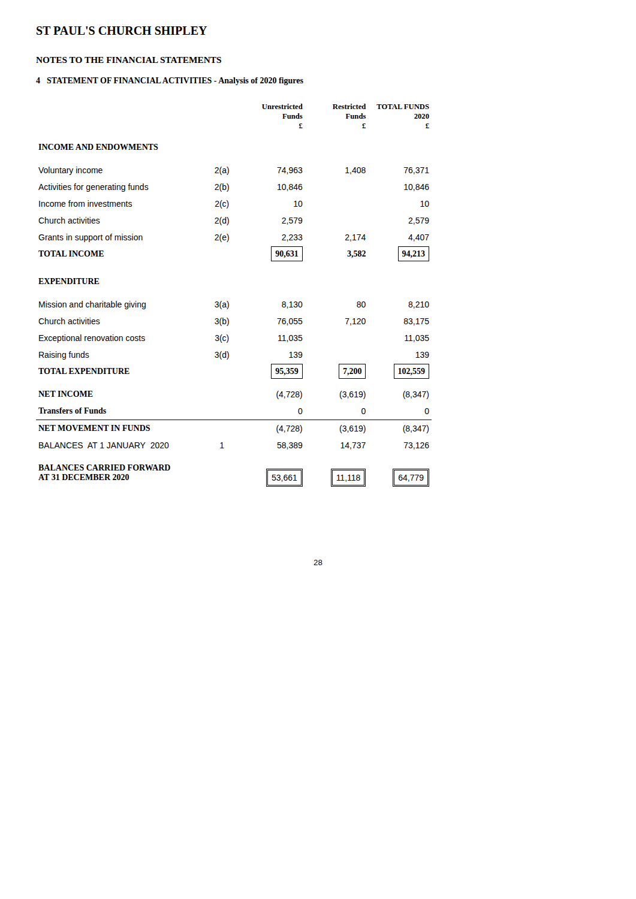ST PAUL'S CHURCH SHIPLEY
NOTES TO THE FINANCIAL STATEMENTS
4 STATEMENT OF FINANCIAL ACTIVITIES - Analysis of 2020 figures
| | | Unrestricted Funds £ | Restricted Funds £ | TOTAL FUNDS 2020 £ |
| --- | --- | --- | --- | --- |
| INCOME AND ENDOWMENTS | | | | |
| Voluntary income | 2(a) | 74,963 | 1,408 | 76,371 |
| Activities for generating funds | 2(b) | 10,846 | | 10,846 |
| Income from investments | 2(c) | 10 | | 10 |
| Church activities | 2(d) | 2,579 | | 2,579 |
| Grants in support of mission | 2(e) | 2,233 | 2,174 | 4,407 |
| TOTAL INCOME | | 90,631 | 3,582 | 94,213 |
| EXPENDITURE | | | | |
| Mission and charitable giving | 3(a) | 8,130 | 80 | 8,210 |
| Church activities | 3(b) | 76,055 | 7,120 | 83,175 |
| Exceptional renovation costs | 3(c) | 11,035 | | 11,035 |
| Raising funds | 3(d) | 139 | | 139 |
| TOTAL EXPENDITURE | | 95,359 | 7,200 | 102,559 |
| NET INCOME | | (4,728) | (3,619) | (8,347) |
| Transfers of Funds | | 0 | 0 | 0 |
| NET MOVEMENT IN FUNDS | | (4,728) | (3,619) | (8,347) |
| BALANCES AT 1 JANUARY 2020 | 1 | 58,389 | 14,737 | 73,126 |
| BALANCES CARRIED FORWARD AT 31 DECEMBER 2020 | | 53,661 | 11,118 | 64,779 |
28